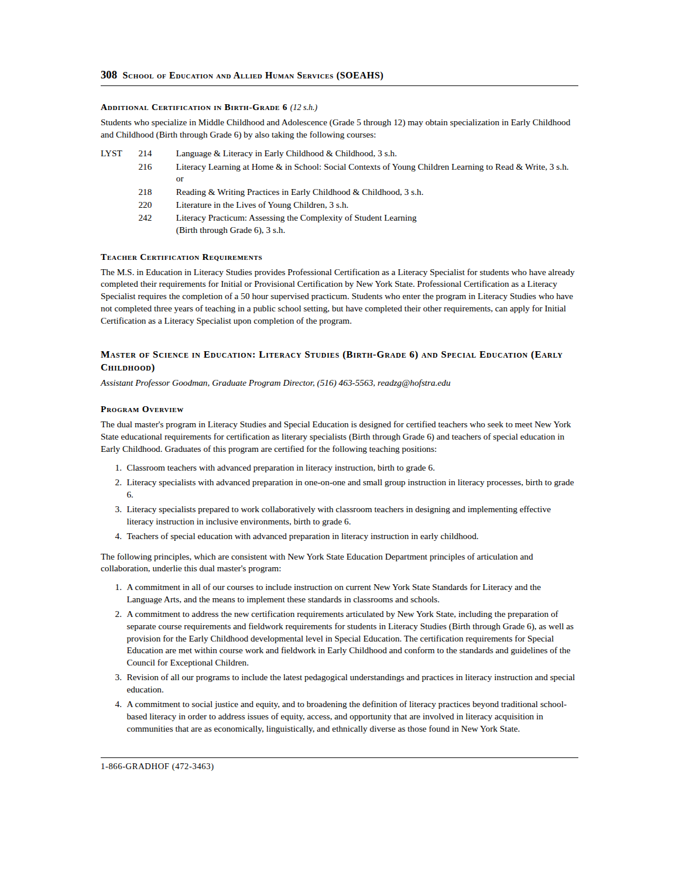308 School of Education and Allied Human Services (SOEAHS)
Additional Certification in Birth-Grade 6 (12 s.h.)
Students who specialize in Middle Childhood and Adolescence (Grade 5 through 12) may obtain specialization in Early Childhood and Childhood (Birth through Grade 6) by also taking the following courses:
| LYST | 214 | Language & Literacy in Early Childhood & Childhood, 3 s.h. |
| | 216 | Literacy Learning at Home & in School: Social Contexts of Young Children Learning to Read & Write, 3 s.h. or |
| | 218 | Reading & Writing Practices in Early Childhood & Childhood, 3 s.h. |
| | 220 | Literature in the Lives of Young Children, 3 s.h. |
| | 242 | Literacy Practicum: Assessing the Complexity of Student Learning (Birth through Grade 6), 3 s.h. |
Teacher Certification Requirements
The M.S. in Education in Literacy Studies provides Professional Certification as a Literacy Specialist for students who have already completed their requirements for Initial or Provisional Certification by New York State. Professional Certification as a Literacy Specialist requires the completion of a 50 hour supervised practicum. Students who enter the program in Literacy Studies who have not completed three years of teaching in a public school setting, but have completed their other requirements, can apply for Initial Certification as a Literacy Specialist upon completion of the program.
Master of Science in Education: Literacy Studies (Birth-Grade 6) and Special Education (Early Childhood)
Assistant Professor Goodman, Graduate Program Director, (516) 463-5563, readzg@hofstra.edu
Program Overview
The dual master's program in Literacy Studies and Special Education is designed for certified teachers who seek to meet New York State educational requirements for certification as literary specialists (Birth through Grade 6) and teachers of special education in Early Childhood. Graduates of this program are certified for the following teaching positions:
Classroom teachers with advanced preparation in literacy instruction, birth to grade 6.
Literacy specialists with advanced preparation in one-on-one and small group instruction in literacy processes, birth to grade 6.
Literacy specialists prepared to work collaboratively with classroom teachers in designing and implementing effective literacy instruction in inclusive environments, birth to grade 6.
Teachers of special education with advanced preparation in literacy instruction in early childhood.
The following principles, which are consistent with New York State Education Department principles of articulation and collaboration, underlie this dual master's program:
A commitment in all of our courses to include instruction on current New York State Standards for Literacy and the Language Arts, and the means to implement these standards in classrooms and schools.
A commitment to address the new certification requirements articulated by New York State, including the preparation of separate course requirements and fieldwork requirements for students in Literacy Studies (Birth through Grade 6), as well as provision for the Early Childhood developmental level in Special Education. The certification requirements for Special Education are met within course work and fieldwork in Early Childhood and conform to the standards and guidelines of the Council for Exceptional Children.
Revision of all our programs to include the latest pedagogical understandings and practices in literacy instruction and special education.
A commitment to social justice and equity, and to broadening the definition of literacy practices beyond traditional school-based literacy in order to address issues of equity, access, and opportunity that are involved in literacy acquisition in communities that are as economically, linguistically, and ethnically diverse as those found in New York State.
1-866-GRADHOF (472-3463)